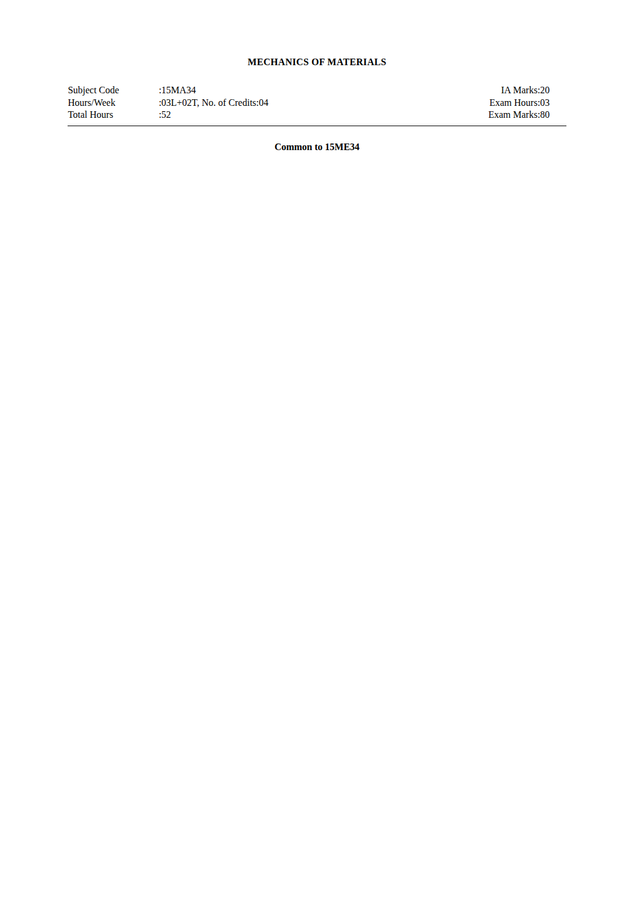MECHANICS OF MATERIALS
| Subject Code | :15MA34 | IA Marks | :20 |
| Hours/Week | :03L+02T, No. of Credits:04 | Exam Hours | :03 |
| Total Hours | :52 | Exam Marks | :80 |
Common to 15ME34